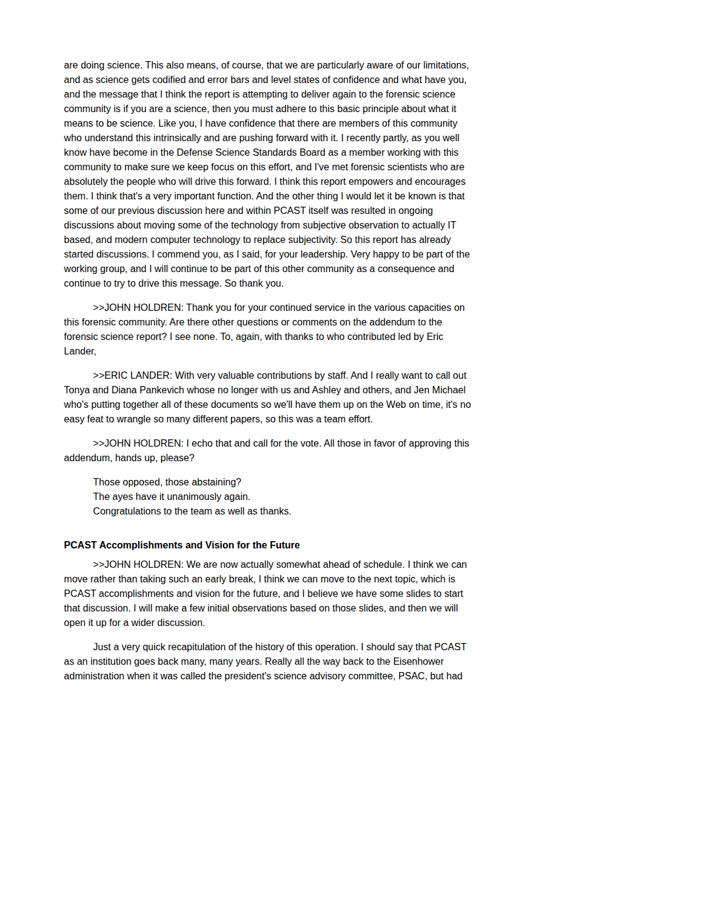are doing science. This also means, of course, that we are particularly aware of our limitations, and as science gets codified and error bars and level states of confidence and what have you, and the message that I think the report is attempting to deliver again to the forensic science community is if you are a science, then you must adhere to this basic principle about what it means to be science. Like you, I have confidence that there are members of this community who understand this intrinsically and are pushing forward with it. I recently partly, as you well know have become in the Defense Science Standards Board as a member working with this community to make sure we keep focus on this effort, and I've met forensic scientists who are absolutely the people who will drive this forward. I think this report empowers and encourages them. I think that's a very important function. And the other thing I would let it be known is that some of our previous discussion here and within PCAST itself was resulted in ongoing discussions about moving some of the technology from subjective observation to actually IT based, and modern computer technology to replace subjectivity. So this report has already started discussions. I commend you, as I said, for your leadership. Very happy to be part of the working group, and I will continue to be part of this other community as a consequence and continue to try to drive this message. So thank you.
>>JOHN HOLDREN: Thank you for your continued service in the various capacities on this forensic community. Are there other questions or comments on the addendum to the forensic science report? I see none. To, again, with thanks to who contributed led by Eric Lander,
>>ERIC LANDER: With very valuable contributions by staff. And I really want to call out Tonya and Diana Pankevich whose no longer with us and Ashley and others, and Jen Michael who's putting together all of these documents so we'll have them up on the Web on time, it's no easy feat to wrangle so many different papers, so this was a team effort.
>>JOHN HOLDREN: I echo that and call for the vote. All those in favor of approving this addendum, hands up, please?
Those opposed, those abstaining? The ayes have it unanimously again. Congratulations to the team as well as thanks.
PCAST Accomplishments and Vision for the Future
>>JOHN HOLDREN: We are now actually somewhat ahead of schedule. I think we can move rather than taking such an early break, I think we can move to the next topic, which is PCAST accomplishments and vision for the future, and I believe we have some slides to start that discussion. I will make a few initial observations based on those slides, and then we will open it up for a wider discussion.
Just a very quick recapitulation of the history of this operation. I should say that PCAST as an institution goes back many, many years. Really all the way back to the Eisenhower administration when it was called the president's science advisory committee, PSAC, but had